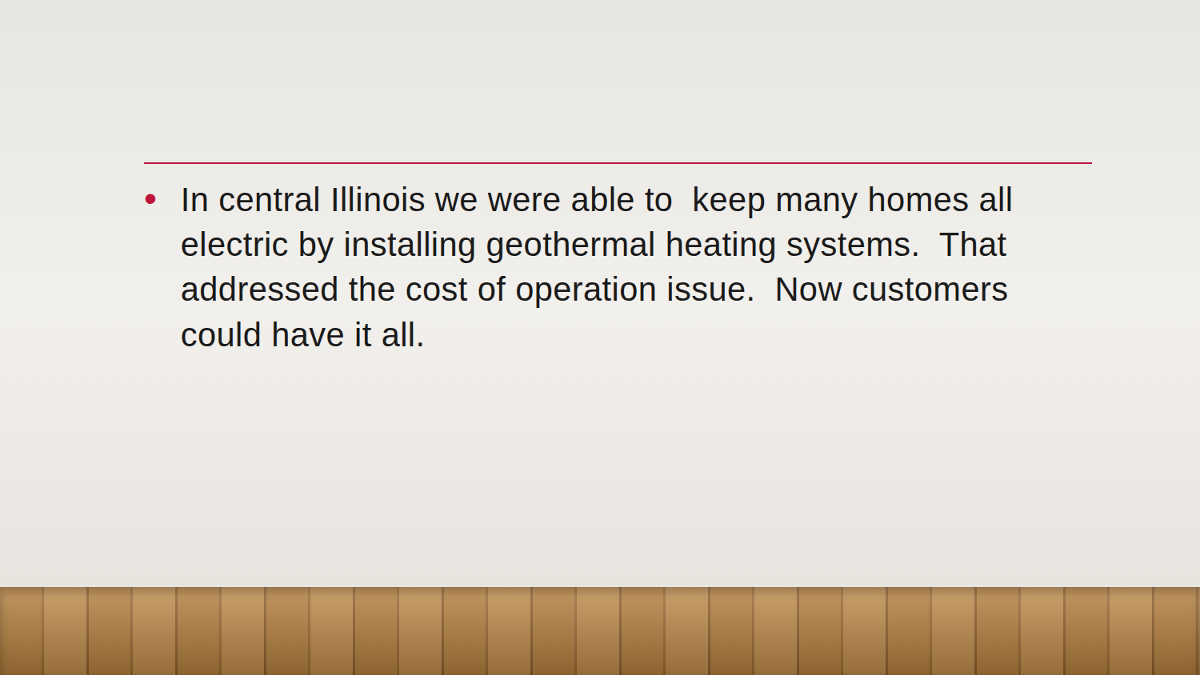In central Illinois we were able to keep many homes all electric by installing geothermal heating systems. That addressed the cost of operation issue. Now customers could have it all.